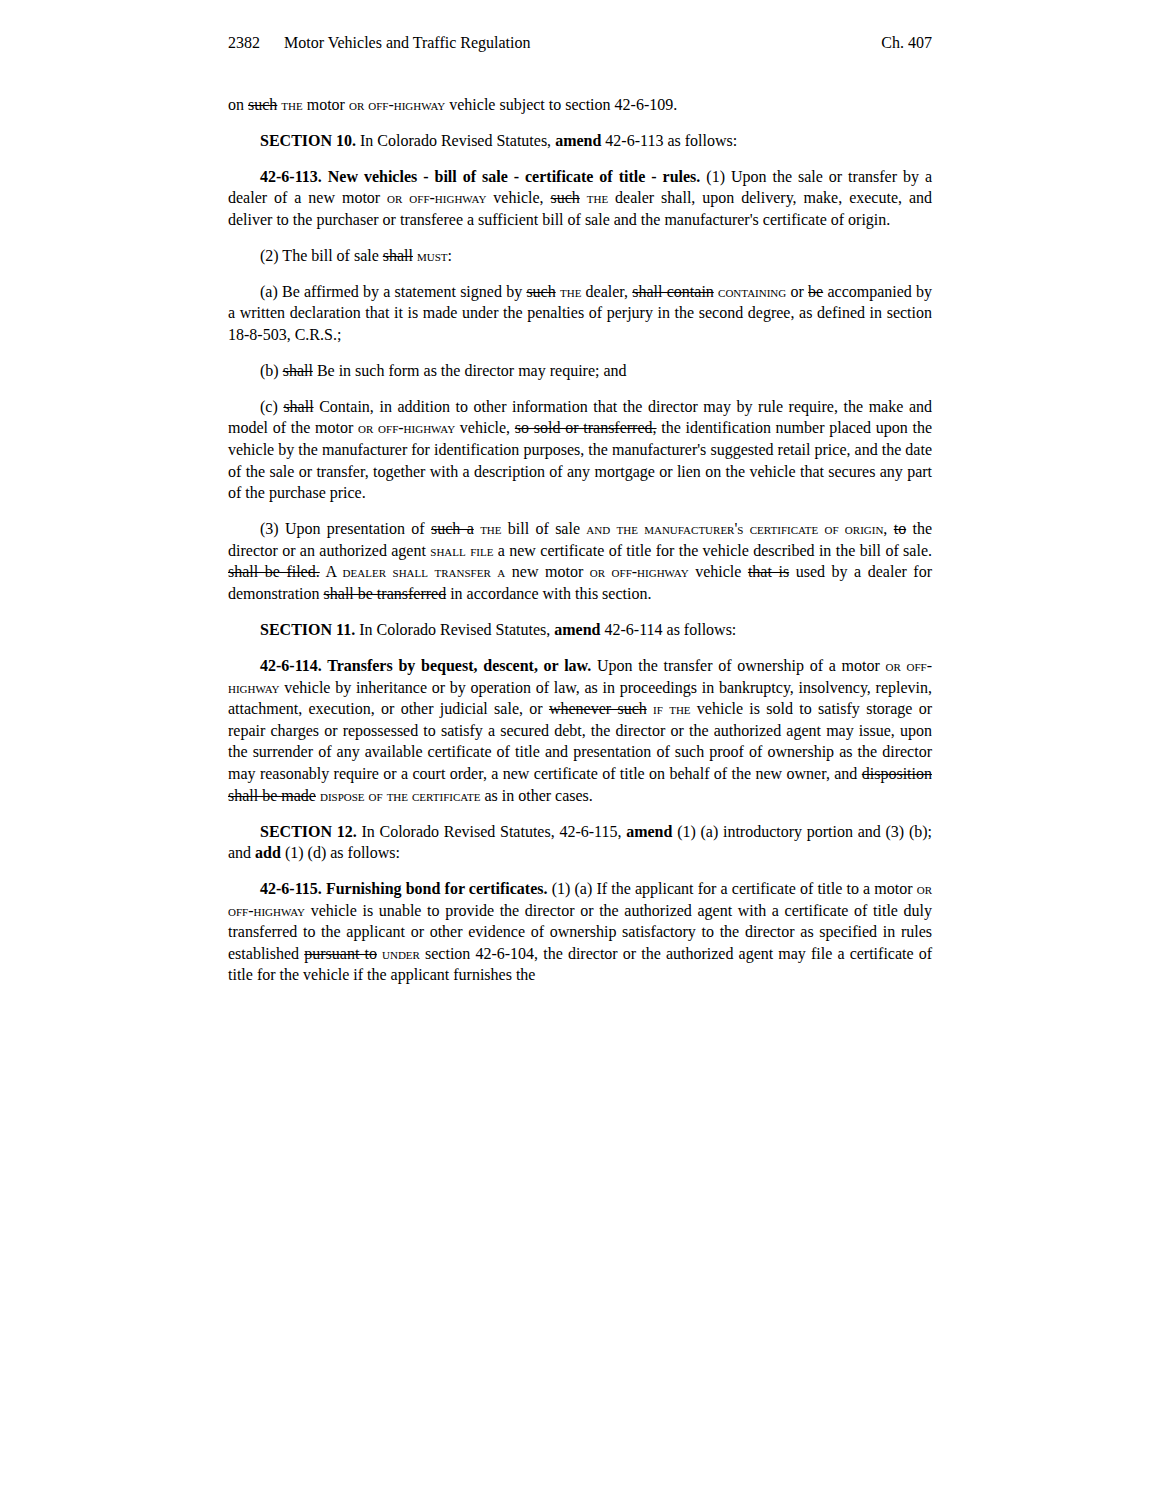2382 Motor Vehicles and Traffic Regulation Ch. 407
on such the motor or off-highway vehicle subject to section 42-6-109.
SECTION 10. In Colorado Revised Statutes, amend 42-6-113 as follows:
42-6-113. New vehicles - bill of sale - certificate of title - rules. (1) Upon the sale or transfer by a dealer of a new motor or off-highway vehicle, such the dealer shall, upon delivery, make, execute, and deliver to the purchaser or transferee a sufficient bill of sale and the manufacturer's certificate of origin.
(2) The bill of sale shall must:
(a) Be affirmed by a statement signed by such the dealer, shall contain containing or be accompanied by a written declaration that it is made under the penalties of perjury in the second degree, as defined in section 18-8-503, C.R.S.;
(b) shall Be in such form as the director may require; and
(c) shall Contain, in addition to other information that the director may by rule require, the make and model of the motor or off-highway vehicle, so sold or transferred, the identification number placed upon the vehicle by the manufacturer for identification purposes, the manufacturer's suggested retail price, and the date of the sale or transfer, together with a description of any mortgage or lien on the vehicle that secures any part of the purchase price.
(3) Upon presentation of such a the bill of sale and the manufacturer's certificate of origin, to the director or an authorized agent shall file a new certificate of title for the vehicle described in the bill of sale. shall be filed. A dealer shall transfer a new motor or off-highway vehicle that is used by a dealer for demonstration shall be transferred in accordance with this section.
SECTION 11. In Colorado Revised Statutes, amend 42-6-114 as follows:
42-6-114. Transfers by bequest, descent, or law. Upon the transfer of ownership of a motor or off-highway vehicle by inheritance or by operation of law, as in proceedings in bankruptcy, insolvency, replevin, attachment, execution, or other judicial sale, or whenever such if the vehicle is sold to satisfy storage or repair charges or repossessed to satisfy a secured debt, the director or the authorized agent may issue, upon the surrender of any available certificate of title and presentation of such proof of ownership as the director may reasonably require or a court order, a new certificate of title on behalf of the new owner, and disposition shall be made dispose of the certificate as in other cases.
SECTION 12. In Colorado Revised Statutes, 42-6-115, amend (1) (a) introductory portion and (3) (b); and add (1) (d) as follows:
42-6-115. Furnishing bond for certificates. (1) (a) If the applicant for a certificate of title to a motor or off-highway vehicle is unable to provide the director or the authorized agent with a certificate of title duly transferred to the applicant or other evidence of ownership satisfactory to the director as specified in rules established pursuant to under section 42-6-104, the director or the authorized agent may file a certificate of title for the vehicle if the applicant furnishes the